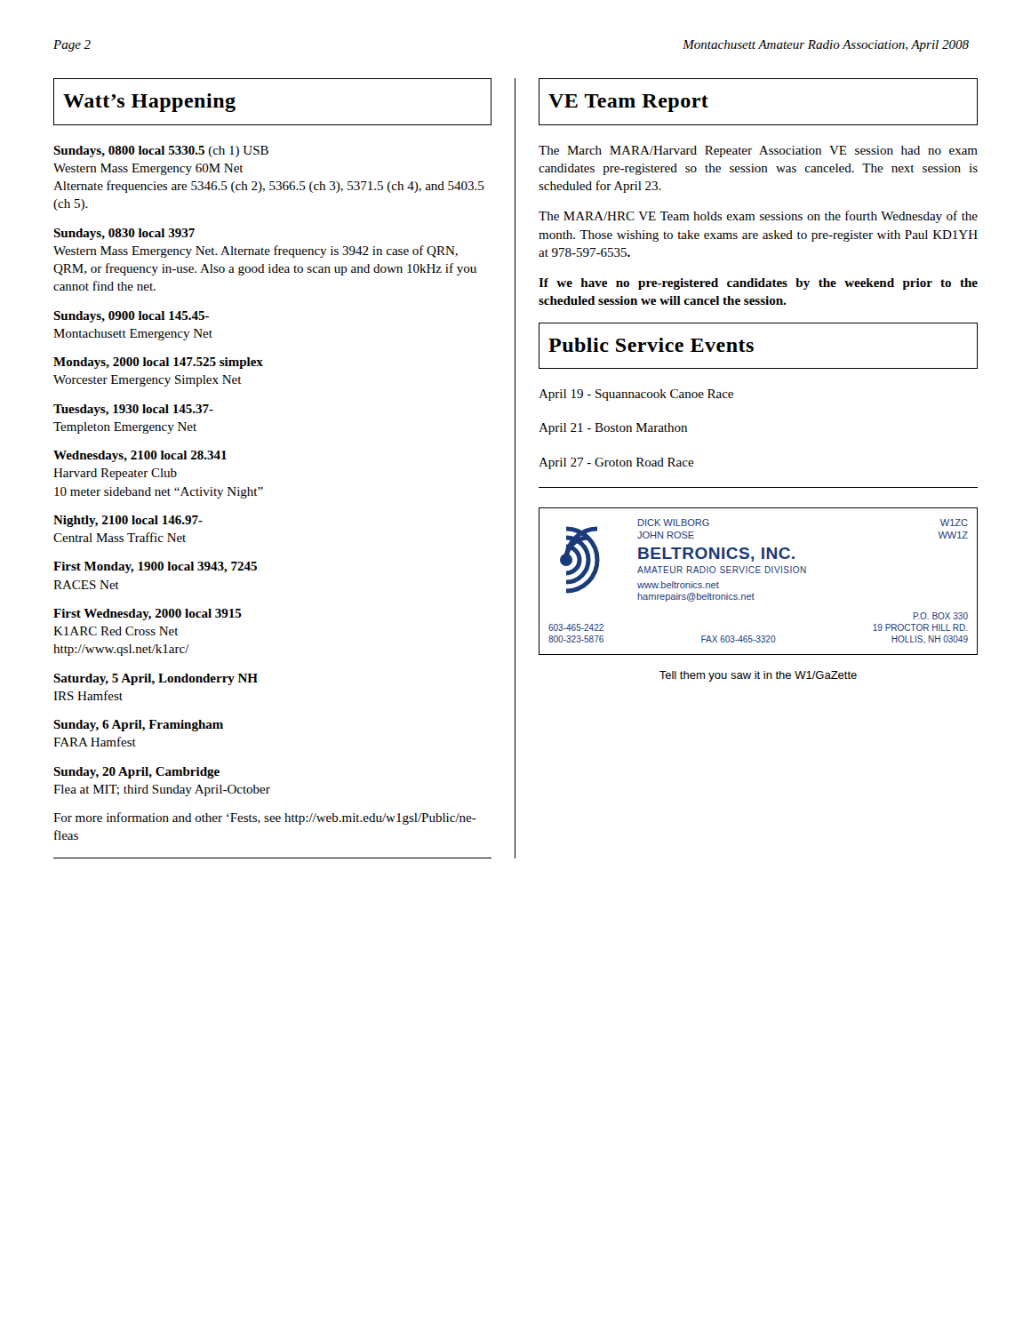Page 2
Montachusett Amateur Radio Association, April 2008
Watt’s Happening
Sundays, 0800 local 5330.5 (ch 1) USB Western Mass Emergency 60M Net Alternate frequencies are 5346.5 (ch 2), 5366.5 (ch 3), 5371.5 (ch 4), and 5403.5 (ch 5).
Sundays, 0830 local 3937 Western Mass Emergency Net. Alternate frequency is 3942 in case of QRN, QRM, or frequency in-use. Also a good idea to scan up and down 10kHz if you cannot find the net.
Sundays, 0900 local 145.45- Montachusett Emergency Net
Mondays, 2000 local 147.525 simplex Worcester Emergency Simplex Net
Tuesdays, 1930 local 145.37- Templeton Emergency Net
Wednesdays, 2100 local 28.341 Harvard Repeater Club 10 meter sideband net “Activity Night”
Nightly, 2100 local 146.97- Central Mass Traffic Net
First Monday, 1900 local 3943, 7245 RACES Net
First Wednesday, 2000 local 3915 K1ARC Red Cross Net http://www.qsl.net/k1arc/
Saturday, 5 April, Londonderry NH IRS Hamfest
Sunday, 6 April, Framingham FARA Hamfest
Sunday, 20 April, Cambridge Flea at MIT; third Sunday April-October
For more information and other ‘Fests, see http://web.mit.edu/w1gsl/Public/ne-fleas
VE Team Report
The March MARA/Harvard Repeater Association VE session had no exam candidates pre-registered so the session was canceled. The next session is scheduled for April 23.
The MARA/HRC VE Team holds exam sessions on the fourth Wednesday of the month. Those wishing to take exams are asked to pre-register with Paul KD1YH at 978-597-6535.
If we have no pre-registered candidates by the weekend prior to the scheduled session we will cancel the session.
Public Service Events
April 19 - Squannacook Canoe Race
April 21 - Boston Marathon
April 27 - Groton Road Race
DICK WILBORG
JOHN ROSE
W1ZC
WW1Z
BELTRONICS, INC.
AMATEUR RADIO SERVICE DIVISION
www.beltronics.net
hamrepairs@beltronics.net
603-465-2422
800-323-5876
FAX 603-465-3320
P.O. BOX 330
19 PROCTOR HILL RD.
HOLLIS, NH 03049
Tell them you saw it in the W1/GaZette